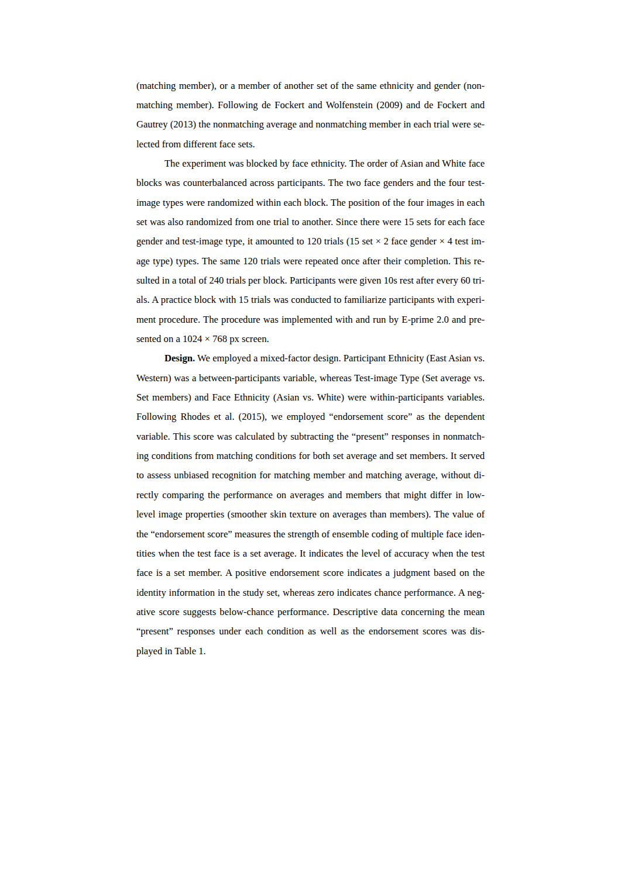(matching member), or a member of another set of the same ethnicity and gender (nonmatching member). Following de Fockert and Wolfenstein (2009) and de Fockert and Gautrey (2013) the nonmatching average and nonmatching member in each trial were selected from different face sets.
The experiment was blocked by face ethnicity. The order of Asian and White face blocks was counterbalanced across participants. The two face genders and the four test-image types were randomized within each block. The position of the four images in each set was also randomized from one trial to another. Since there were 15 sets for each face gender and test-image type, it amounted to 120 trials (15 set × 2 face gender × 4 test image type) types. The same 120 trials were repeated once after their completion. This resulted in a total of 240 trials per block. Participants were given 10s rest after every 60 trials. A practice block with 15 trials was conducted to familiarize participants with experiment procedure. The procedure was implemented with and run by E-prime 2.0 and presented on a 1024 × 768 px screen.
Design. We employed a mixed-factor design. Participant Ethnicity (East Asian vs. Western) was a between-participants variable, whereas Test-image Type (Set average vs. Set members) and Face Ethnicity (Asian vs. White) were within-participants variables. Following Rhodes et al. (2015), we employed “endorsement score” as the dependent variable. This score was calculated by subtracting the “present” responses in nonmatching conditions from matching conditions for both set average and set members. It served to assess unbiased recognition for matching member and matching average, without directly comparing the performance on averages and members that might differ in low-level image properties (smoother skin texture on averages than members). The value of the “endorsement score” measures the strength of ensemble coding of multiple face identities when the test face is a set average. It indicates the level of accuracy when the test face is a set member. A positive endorsement score indicates a judgment based on the identity information in the study set, whereas zero indicates chance performance. A negative score suggests below-chance performance. Descriptive data concerning the mean “present” responses under each condition as well as the endorsement scores was displayed in Table 1.